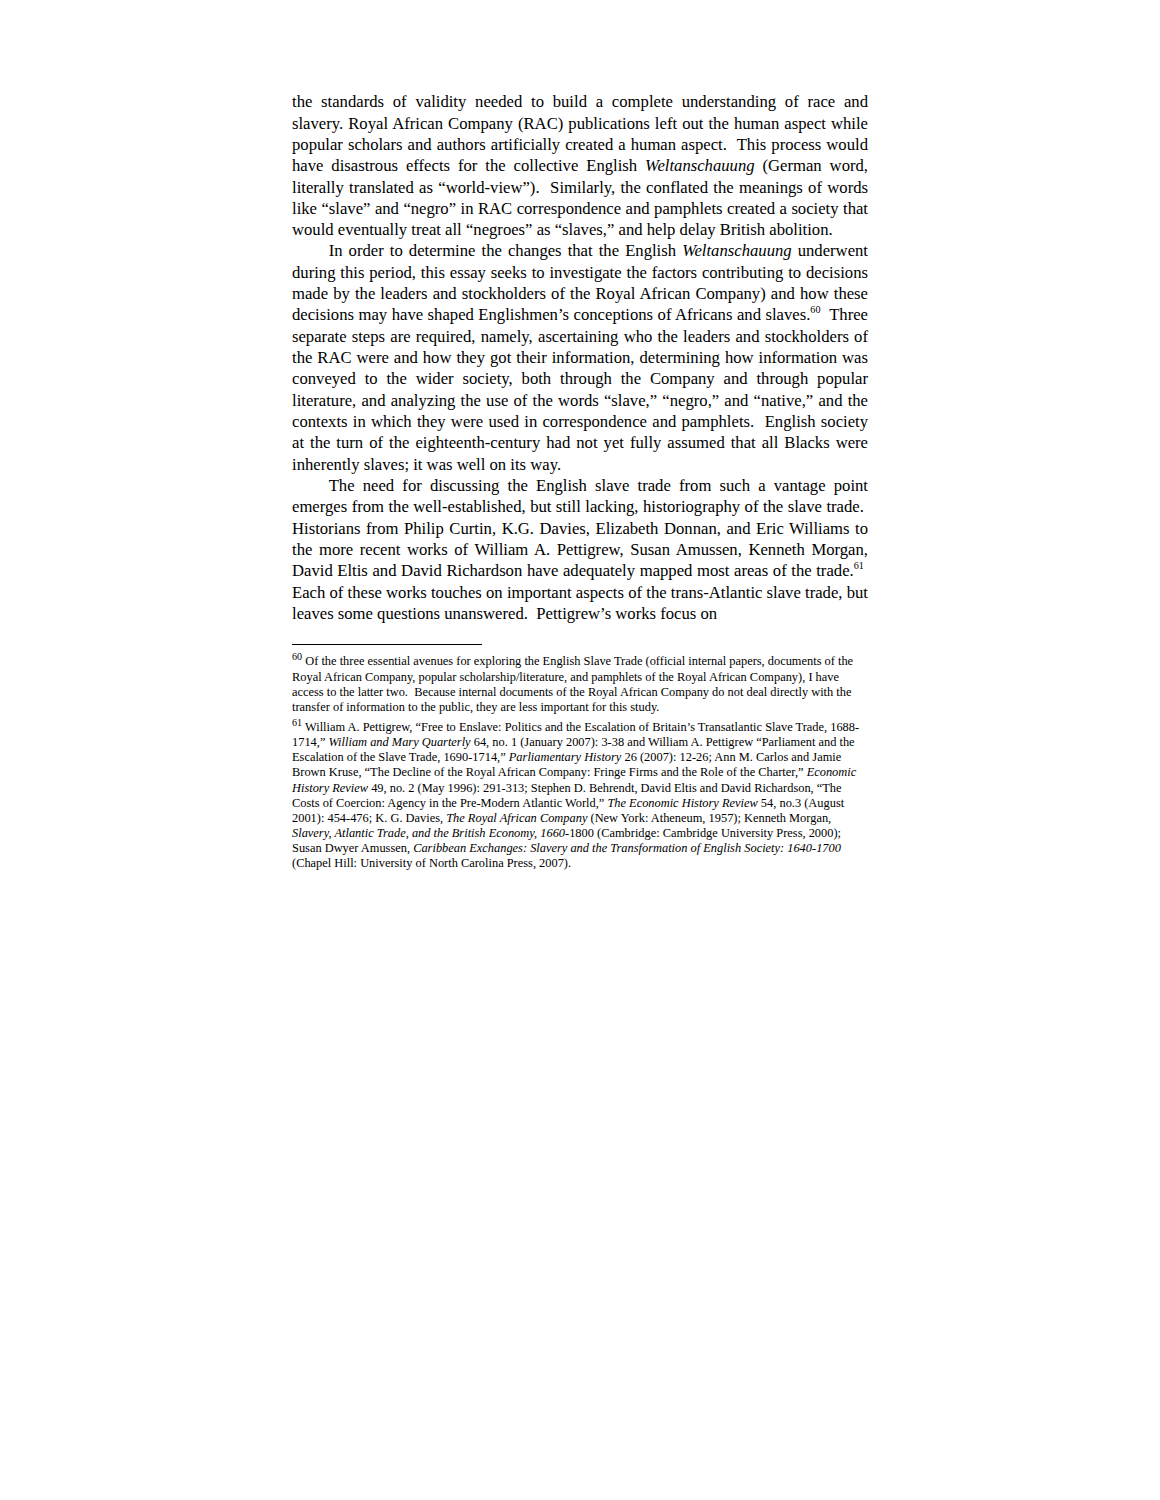the standards of validity needed to build a complete understanding of race and slavery. Royal African Company (RAC) publications left out the human aspect while popular scholars and authors artificially created a human aspect. This process would have disastrous effects for the collective English Weltanschauung (German word, literally translated as “world-view”). Similarly, the conflated the meanings of words like “slave” and “negro” in RAC correspondence and pamphlets created a society that would eventually treat all “negroes” as “slaves,” and help delay British abolition.
In order to determine the changes that the English Weltanschauung underwent during this period, this essay seeks to investigate the factors contributing to decisions made by the leaders and stockholders of the Royal African Company) and how these decisions may have shaped Englishmen’s conceptions of Africans and slaves.60 Three separate steps are required, namely, ascertaining who the leaders and stockholders of the RAC were and how they got their information, determining how information was conveyed to the wider society, both through the Company and through popular literature, and analyzing the use of the words “slave,” “negro,” and “native,” and the contexts in which they were used in correspondence and pamphlets. English society at the turn of the eighteenth-century had not yet fully assumed that all Blacks were inherently slaves; it was well on its way.
The need for discussing the English slave trade from such a vantage point emerges from the well-established, but still lacking, historiography of the slave trade. Historians from Philip Curtin, K.G. Davies, Elizabeth Donnan, and Eric Williams to the more recent works of William A. Pettigrew, Susan Amussen, Kenneth Morgan, David Eltis and David Richardson have adequately mapped most areas of the trade.61 Each of these works touches on important aspects of the trans-Atlantic slave trade, but leaves some questions unanswered. Pettigrew’s works focus on
60 Of the three essential avenues for exploring the English Slave Trade (official internal papers, documents of the Royal African Company, popular scholarship/literature, and pamphlets of the Royal African Company), I have access to the latter two. Because internal documents of the Royal African Company do not deal directly with the transfer of information to the public, they are less important for this study.
61 William A. Pettigrew, “Free to Enslave: Politics and the Escalation of Britain’s Transatlantic Slave Trade, 1688-1714,” William and Mary Quarterly 64, no. 1 (January 2007): 3-38 and William A. Pettigrew “Parliament and the Escalation of the Slave Trade, 1690-1714,” Parliamentary History 26 (2007): 12-26; Ann M. Carlos and Jamie Brown Kruse, “The Decline of the Royal African Company: Fringe Firms and the Role of the Charter,” Economic History Review 49, no. 2 (May 1996): 291-313; Stephen D. Behrendt, David Eltis and David Richardson, “The Costs of Coercion: Agency in the Pre-Modern Atlantic World,” The Economic History Review 54, no.3 (August 2001): 454-476; K. G. Davies, The Royal African Company (New York: Atheneum, 1957); Kenneth Morgan, Slavery, Atlantic Trade, and the British Economy, 1660-1800 (Cambridge: Cambridge University Press, 2000); Susan Dwyer Amussen, Caribbean Exchanges: Slavery and the Transformation of English Society: 1640-1700 (Chapel Hill: University of North Carolina Press, 2007).